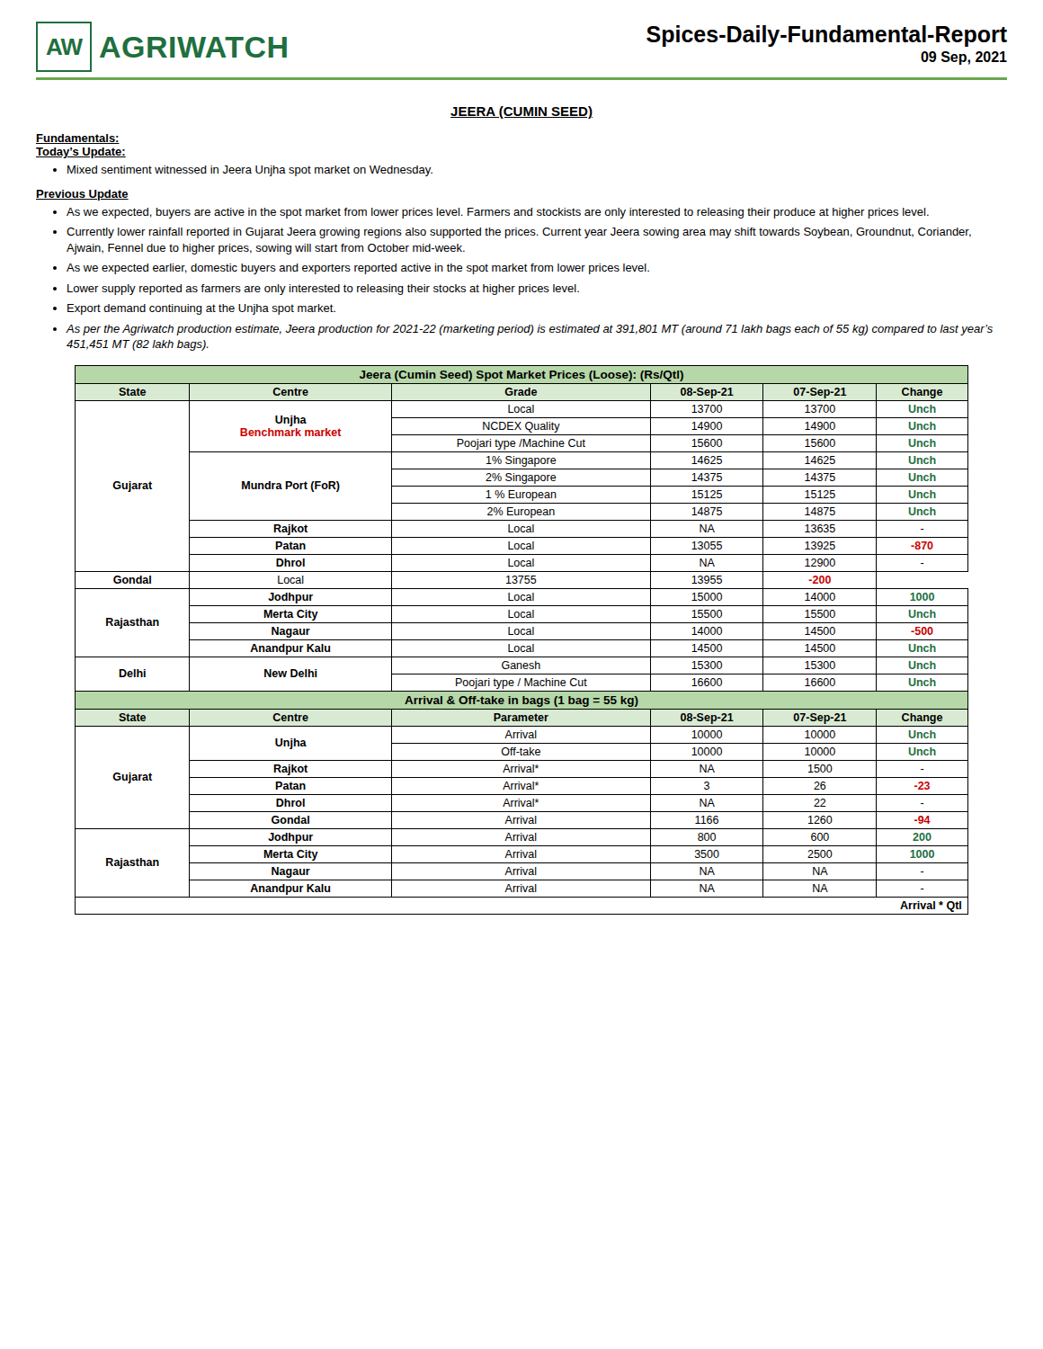AW
AGRIWATCH
Spices-Daily-Fundamental-Report
09 Sep, 2021
JEERA (CUMIN SEED)
Fundamentals:
Today’s Update:
Mixed sentiment witnessed in Jeera Unjha spot market on Wednesday.
Previous Update
As we expected, buyers are active in the spot market from lower prices level. Farmers and stockists are only interested to releasing their produce at higher prices level.
Currently lower rainfall reported in Gujarat Jeera growing regions also supported the prices. Current year Jeera sowing area may shift towards Soybean, Groundnut, Coriander, Ajwain, Fennel due to higher prices, sowing will start from October mid-week.
As we expected earlier, domestic buyers and exporters reported active in the spot market from lower prices level.
Lower supply reported as farmers are only interested to releasing their stocks at higher prices level.
Export demand continuing at the Unjha spot market.
As per the Agriwatch production estimate, Jeera production for 2021-22 (marketing period) is estimated at 391,801 MT (around 71 lakh bags each of 55 kg) compared to last year’s 451,451 MT (82 lakh bags).
| Jeera (Cumin Seed) Spot Market Prices (Loose): (Rs/Qtl) |
| State | Centre | Grade | 08-Sep-21 | 07-Sep-21 | Change |
| Gujarat | Unjha Benchmark market | Local | 13700 | 13700 | Unch |
| NCDEX Quality | 14900 | 14900 | Unch |
| Poojari type /Machine Cut | 15600 | 15600 | Unch |
| Mundra Port (FoR) | 1% Singapore | 14625 | 14625 | Unch |
| 2% Singapore | 14375 | 14375 | Unch |
| 1 % European | 15125 | 15125 | Unch |
| 2% European | 14875 | 14875 | Unch |
| Rajkot | Local | NA | 13635 | - |
| Patan | Local | 13055 | 13925 | -870 |
| Dhrol | Local | NA | 12900 | - |
| | Gondal | Local | 13755 | 13955 | -200 |
| Rajasthan | Jodhpur | Local | 15000 | 14000 | 1000 |
| Merta City | Local | 15500 | 15500 | Unch |
| Nagaur | Local | 14000 | 14500 | -500 |
| Anandpur Kalu | Local | 14500 | 14500 | Unch |
| Delhi | New Delhi | Ganesh | 15300 | 15300 | Unch |
| Poojari type / Machine Cut | 16600 | 16600 | Unch |
| Arrival & Off-take in bags (1 bag = 55 kg) |
| State | Centre | Parameter | 08-Sep-21 | 07-Sep-21 | Change |
| Gujarat | Unjha | Arrival | 10000 | 10000 | Unch |
| Off-take | 10000 | 10000 | Unch |
| Rajkot | Arrival* | NA | 1500 | - |
| Patan | Arrival* | 3 | 26 | -23 |
| Dhrol | Arrival* | NA | 22 | - |
| Gondal | Arrival | 1166 | 1260 | -94 |
| Rajasthan | Jodhpur | Arrival | 800 | 600 | 200 |
| Merta City | Arrival | 3500 | 2500 | 1000 |
| Nagaur | Arrival | NA | NA | - |
| Anandpur Kalu | Arrival | NA | NA | - |
| Arrival * Qtl |